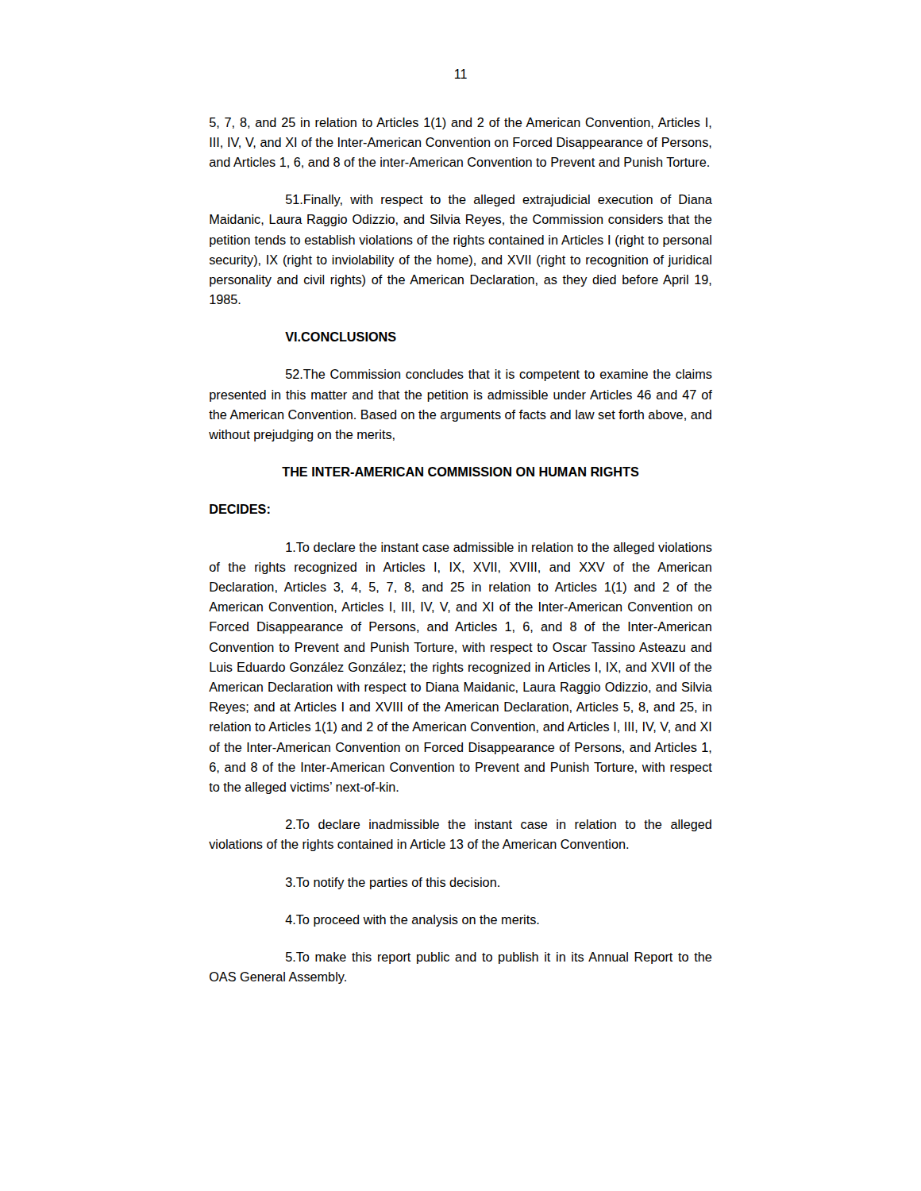11
5, 7, 8, and 25 in relation to Articles 1(1) and 2 of the American Convention, Articles I, III, IV, V, and XI of the Inter-American Convention on Forced Disappearance of Persons, and Articles 1, 6, and 8 of the inter-American Convention to Prevent and Punish Torture.
51. Finally, with respect to the alleged extrajudicial execution of Diana Maidanic, Laura Raggio Odizzio, and Silvia Reyes, the Commission considers that the petition tends to establish violations of the rights contained in Articles I (right to personal security), IX (right to inviolability of the home), and XVII (right to recognition of juridical personality and civil rights) of the American Declaration, as they died before April 19, 1985.
VI. CONCLUSIONS
52. The Commission concludes that it is competent to examine the claims presented in this matter and that the petition is admissible under Articles 46 and 47 of the American Convention. Based on the arguments of facts and law set forth above, and without prejudging on the merits,
THE INTER-AMERICAN COMMISSION ON HUMAN RIGHTS
DECIDES:
1. To declare the instant case admissible in relation to the alleged violations of the rights recognized in Articles I, IX, XVII, XVIII, and XXV of the American Declaration, Articles 3, 4, 5, 7, 8, and 25 in relation to Articles 1(1) and 2 of the American Convention, Articles I, III, IV, V, and XI of the Inter-American Convention on Forced Disappearance of Persons, and Articles 1, 6, and 8 of the Inter-American Convention to Prevent and Punish Torture, with respect to Oscar Tassino Asteazu and Luis Eduardo González González; the rights recognized in Articles I, IX, and XVII of the American Declaration with respect to Diana Maidanic, Laura Raggio Odizzio, and Silvia Reyes; and at Articles I and XVIII of the American Declaration, Articles 5, 8, and 25, in relation to Articles 1(1) and 2 of the American Convention, and Articles I, III, IV, V, and XI of the Inter-American Convention on Forced Disappearance of Persons, and Articles 1, 6, and 8 of the Inter-American Convention to Prevent and Punish Torture, with respect to the alleged victims’ next-of-kin.
2. To declare inadmissible the instant case in relation to the alleged violations of the rights contained in Article 13 of the American Convention.
3. To notify the parties of this decision.
4. To proceed with the analysis on the merits.
5. To make this report public and to publish it in its Annual Report to the OAS General Assembly.